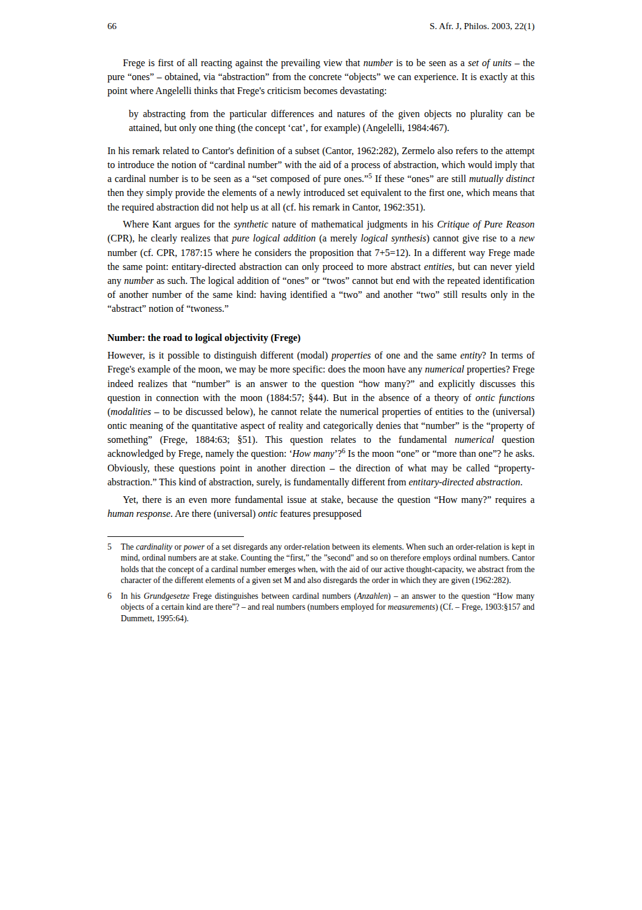66 S. Afr. J, Philos. 2003, 22(1)
Frege is first of all reacting against the prevailing view that number is to be seen as a set of units – the pure “ones” – obtained, via “abstraction” from the concrete “objects” we can experience. It is exactly at this point where Angelelli thinks that Frege's criticism becomes devastating:
by abstracting from the particular differences and natures of the given objects no plurality can be attained, but only one thing (the concept ‘cat’, for example) (Angelelli, 1984:467).
In his remark related to Cantor's definition of a subset (Cantor, 1962:282), Zermelo also refers to the attempt to introduce the notion of “cardinal number” with the aid of a process of abstraction, which would imply that a cardinal number is to be seen as a “set composed of pure ones.”5 If these “ones” are still mutually distinct then they simply provide the elements of a newly introduced set equivalent to the first one, which means that the required abstraction did not help us at all (cf. his remark in Cantor, 1962:351).
Where Kant argues for the synthetic nature of mathematical judgments in his Critique of Pure Reason (CPR), he clearly realizes that pure logical addition (a merely logical synthesis) cannot give rise to a new number (cf. CPR, 1787:15 where he considers the proposition that 7+5=12). In a different way Frege made the same point: entitary-directed abstraction can only proceed to more abstract entities, but can never yield any number as such. The logical addition of “ones” or “twos” cannot but end with the repeated identification of another number of the same kind: having identified a “two” and another “two” still results only in the “abstract” notion of “twoness.”
Number: the road to logical objectivity (Frege)
However, is it possible to distinguish different (modal) properties of one and the same entity? In terms of Frege's example of the moon, we may be more specific: does the moon have any numerical properties? Frege indeed realizes that “number” is an answer to the question “how many?” and explicitly discusses this question in connection with the moon (1884:57; §44). But in the absence of a theory of ontic functions (modalities – to be discussed below), he cannot relate the numerical properties of entities to the (universal) ontic meaning of the quantitative aspect of reality and categorically denies that “number” is the “property of something” (Frege, 1884:63; §51). This question relates to the fundamental numerical question acknowledged by Frege, namely the question: ‘How many’?6 Is the moon “one” or “more than one”? he asks. Obviously, these questions point in another direction – the direction of what may be called “property-abstraction.” This kind of abstraction, surely, is fundamentally different from entitary-directed abstraction.
Yet, there is an even more fundamental issue at stake, because the question “How many?” requires a human response. Are there (universal) ontic features presupposed
5 The cardinality or power of a set disregards any order-relation between its elements. When such an order-relation is kept in mind, ordinal numbers are at stake. Counting the “first,” the ”second" and so on therefore employs ordinal numbers. Cantor holds that the concept of a cardinal number emerges when, with the aid of our active thought-capacity, we abstract from the character of the different elements of a given set M and also disregards the order in which they are given (1962:282).
6 In his Grundgesetze Frege distinguishes between cardinal numbers (Anzahlen) – an answer to the question “How many objects of a certain kind are there”? – and real numbers (numbers employed for measurements) (Cf. – Frege, 1903:§157 and Dummett, 1995:64).